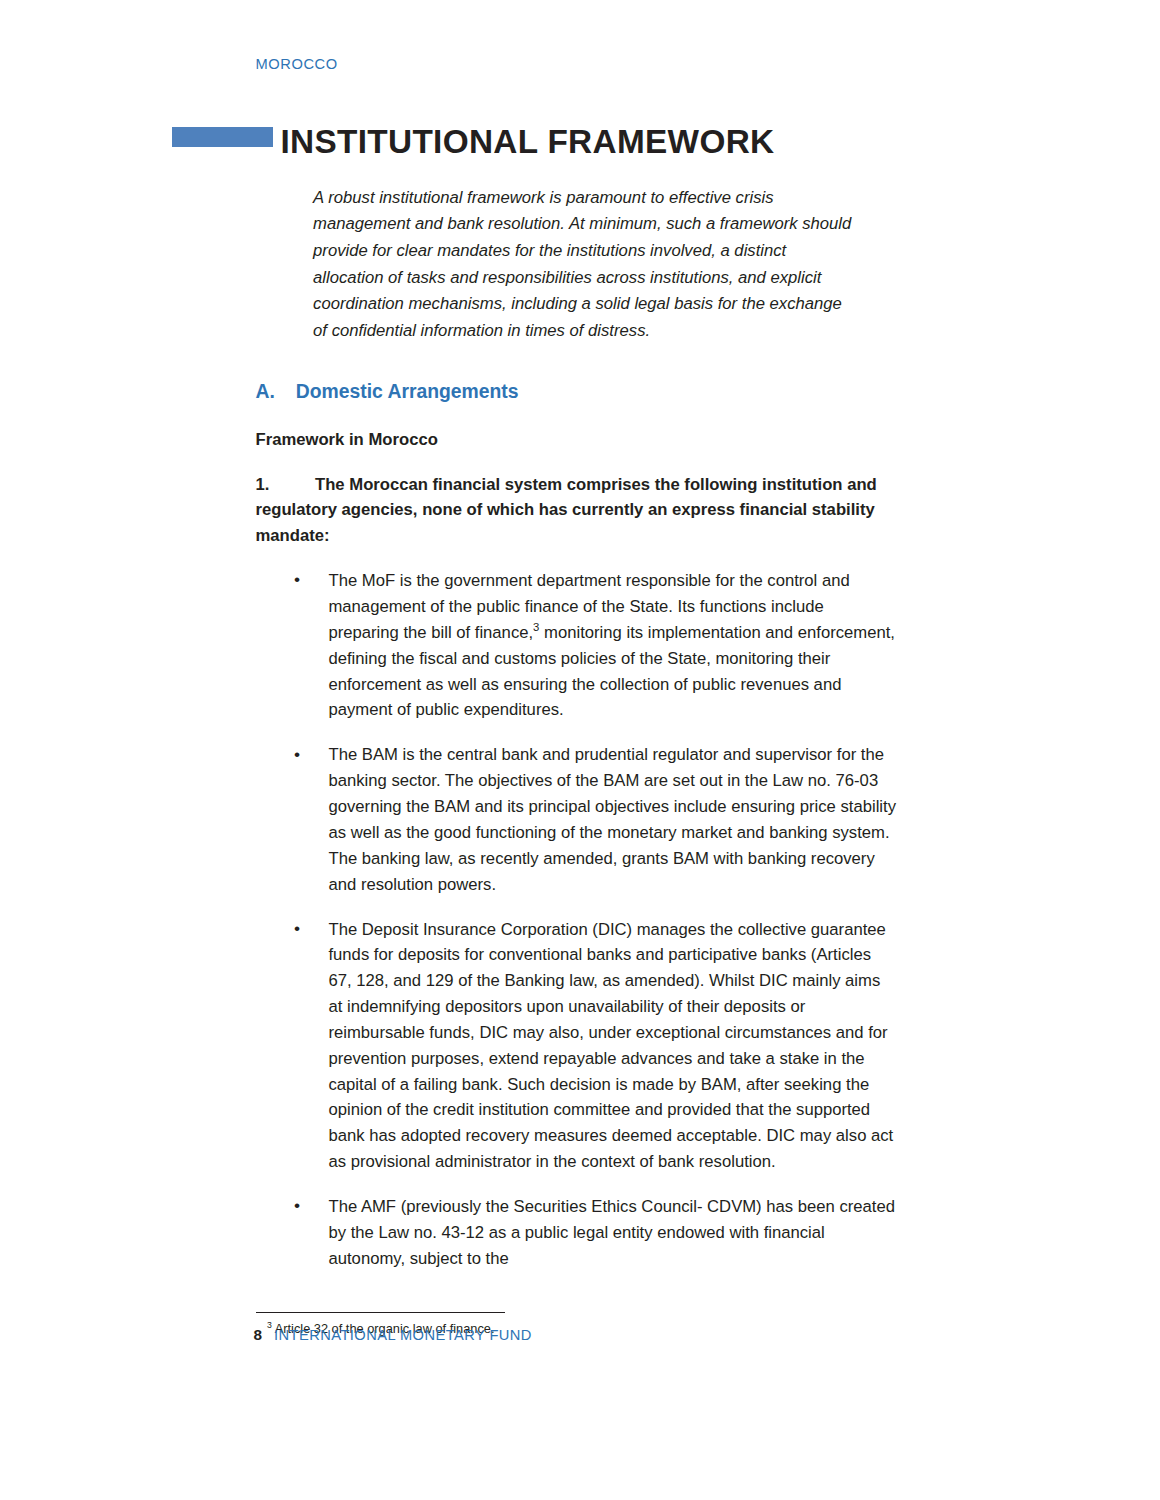MOROCCO
INSTITUTIONAL FRAMEWORK
A robust institutional framework is paramount to effective crisis management and bank resolution. At minimum, such a framework should provide for clear mandates for the institutions involved, a distinct allocation of tasks and responsibilities across institutions, and explicit coordination mechanisms, including a solid legal basis for the exchange of confidential information in times of distress.
A. Domestic Arrangements
Framework in Morocco
1. The Moroccan financial system comprises the following institution and regulatory agencies, none of which has currently an express financial stability mandate:
The MoF is the government department responsible for the control and management of the public finance of the State. Its functions include preparing the bill of finance,3 monitoring its implementation and enforcement, defining the fiscal and customs policies of the State, monitoring their enforcement as well as ensuring the collection of public revenues and payment of public expenditures.
The BAM is the central bank and prudential regulator and supervisor for the banking sector. The objectives of the BAM are set out in the Law no. 76-03 governing the BAM and its principal objectives include ensuring price stability as well as the good functioning of the monetary market and banking system. The banking law, as recently amended, grants BAM with banking recovery and resolution powers.
The Deposit Insurance Corporation (DIC) manages the collective guarantee funds for deposits for conventional banks and participative banks (Articles 67, 128, and 129 of the Banking law, as amended). Whilst DIC mainly aims at indemnifying depositors upon unavailability of their deposits or reimbursable funds, DIC may also, under exceptional circumstances and for prevention purposes, extend repayable advances and take a stake in the capital of a failing bank. Such decision is made by BAM, after seeking the opinion of the credit institution committee and provided that the supported bank has adopted recovery measures deemed acceptable. DIC may also act as provisional administrator in the context of bank resolution.
The AMF (previously the Securities Ethics Council- CDVM) has been created by the Law no. 43-12 as a public legal entity endowed with financial autonomy, subject to the
3 Article 32 of the organic law of finance.
8 INTERNATIONAL MONETARY FUND